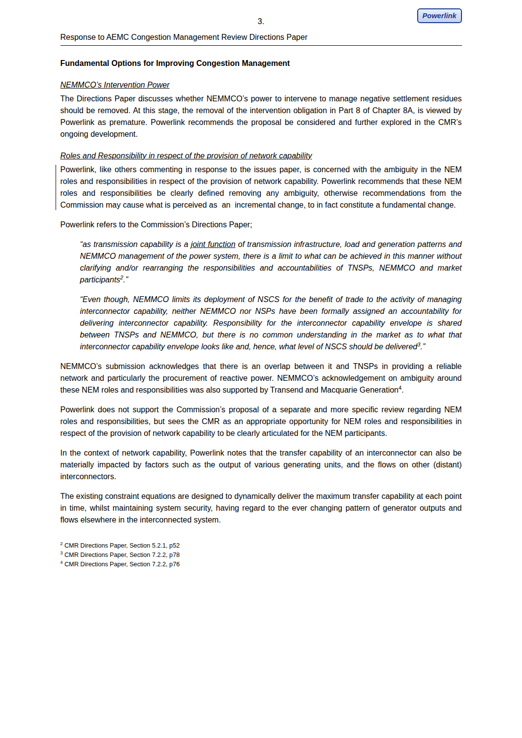3.
Powerlink
Response to AEMC Congestion Management Review Directions Paper
Fundamental Options for Improving Congestion Management
NEMMCO’s Intervention Power
The Directions Paper discusses whether NEMMCO’s power to intervene to manage negative settlement residues should be removed. At this stage, the removal of the intervention obligation in Part 8 of Chapter 8A, is viewed by Powerlink as premature. Powerlink recommends the proposal be considered and further explored in the CMR’s ongoing development.
Roles and Responsibility in respect of the provision of network capability
Powerlink, like others commenting in response to the issues paper, is concerned with the ambiguity in the NEM roles and responsibilities in respect of the provision of network capability. Powerlink recommends that these NEM roles and responsibilities be clearly defined removing any ambiguity, otherwise recommendations from the Commission may cause what is perceived as an incremental change, to in fact constitute a fundamental change.
Powerlink refers to the Commission’s Directions Paper;
“as transmission capability is a joint function of transmission infrastructure, load and generation patterns and NEMMCO management of the power system, there is a limit to what can be achieved in this manner without clarifying and/or rearranging the responsibilities and accountabilities of TNSPs, NEMMCO and market participants2.”
“Even though, NEMMCO limits its deployment of NSCS for the benefit of trade to the activity of managing interconnector capability, neither NEMMCO nor NSPs have been formally assigned an accountability for delivering interconnector capability. Responsibility for the interconnector capability envelope is shared between TNSPs and NEMMCO, but there is no common understanding in the market as to what that interconnector capability envelope looks like and, hence, what level of NSCS should be delivered3.”
NEMMCO’s submission acknowledges that there is an overlap between it and TNSPs in providing a reliable network and particularly the procurement of reactive power. NEMMCO’s acknowledgement on ambiguity around these NEM roles and responsibilities was also supported by Transend and Macquarie Generation4.
Powerlink does not support the Commission’s proposal of a separate and more specific review regarding NEM roles and responsibilities, but sees the CMR as an appropriate opportunity for NEM roles and responsibilities in respect of the provision of network capability to be clearly articulated for the NEM participants.
In the context of network capability, Powerlink notes that the transfer capability of an interconnector can also be materially impacted by factors such as the output of various generating units, and the flows on other (distant) interconnectors.
The existing constraint equations are designed to dynamically deliver the maximum transfer capability at each point in time, whilst maintaining system security, having regard to the ever changing pattern of generator outputs and flows elsewhere in the interconnected system.
2 CMR Directions Paper, Section 5.2.1, p52
3 CMR Directions Paper, Section 7.2.2, p78
4 CMR Directions Paper, Section 7.2.2, p76